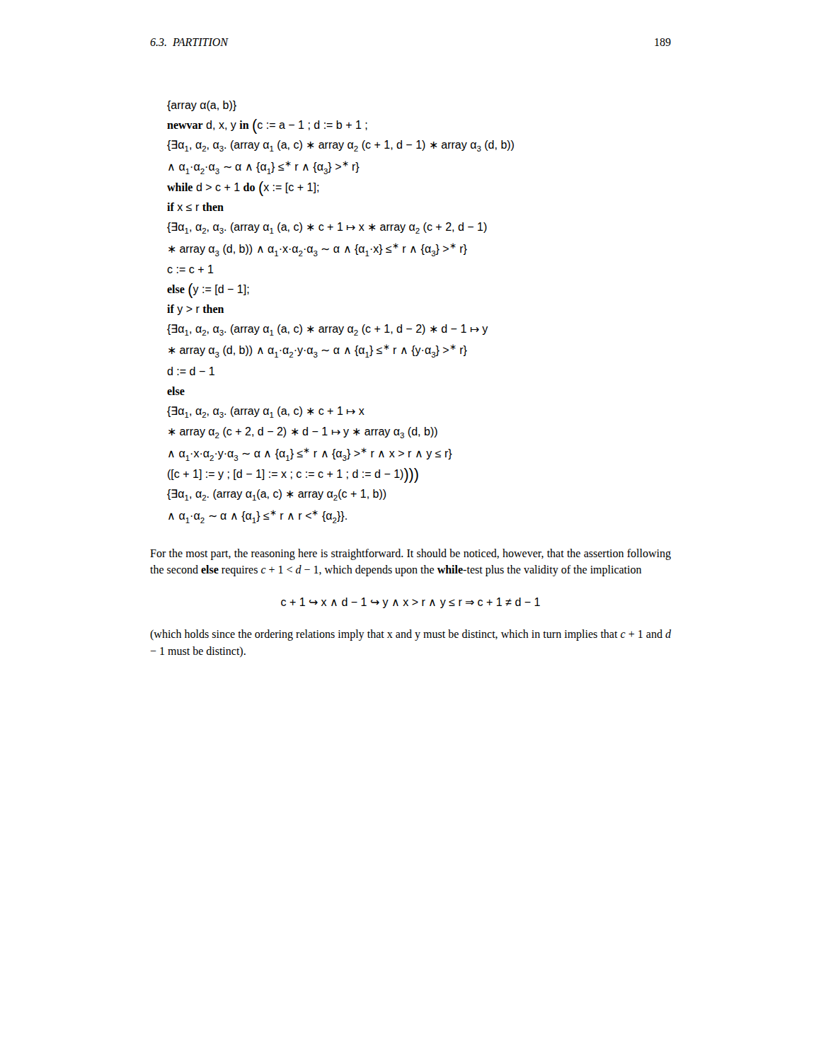6.3. PARTITION 189
{array α(a, b)} newvar d, x, y in (c := a − 1 ; d := b + 1 ; {∃α1, α2, α3. (array α1 (a, c) ∗ array α2 (c + 1, d − 1) ∗ array α3 (d, b)) ∧ α1·α2·α3 ∼ α ∧ {α1} ≤∗ r ∧ {α3} >∗ r} while d > c + 1 do (x := [c + 1]; if x ≤ r then {∃α1, α2, α3. (array α1 (a, c) ∗ c + 1 ↦ x ∗ array α2 (c + 2, d − 1) ∗ array α3 (d, b)) ∧ α1·x·α2·α3 ∼ α ∧ {α1·x} ≤∗ r ∧ {α3} >∗ r} c := c + 1 else (y := [d − 1]; if y > r then {∃α1, α2, α3. (array α1 (a, c) ∗ array α2 (c + 1, d − 2) ∗ d − 1 ↦ y ∗ array α3 (d, b)) ∧ α1·α2·y·α3 ∼ α ∧ {α1} ≤∗ r ∧ {y·α3} >∗ r} d := d − 1 else {∃α1, α2, α3. (array α1 (a, c) ∗ c + 1 ↦ x ∗ array α2 (c + 2, d − 2) ∗ d − 1 ↦ y ∗ array α3 (d, b)) ∧ α1·x·α2·y·α3 ∼ α ∧ {α1} ≤∗ r ∧ {α3} >∗ r ∧ x > r ∧ y ≤ r} ([c + 1] := y ; [d − 1] := x ; c := c + 1 ; d := d − 1)))) {∃α1, α2. (array α1(a, c) ∗ array α2(c + 1, b)) ∧ α1·α2 ∼ α ∧ {α1} ≤∗ r ∧ r <∗ {α2}}.
For the most part, the reasoning here is straightforward. It should be noticed, however, that the assertion following the second else requires c + 1 < d − 1, which depends upon the while-test plus the validity of the implication
c + 1 ↪ x ∧ d − 1 ↪ y ∧ x > r ∧ y ≤ r ⇒ c + 1 ≠ d − 1
(which holds since the ordering relations imply that x and y must be distinct, which in turn implies that c + 1 and d − 1 must be distinct).